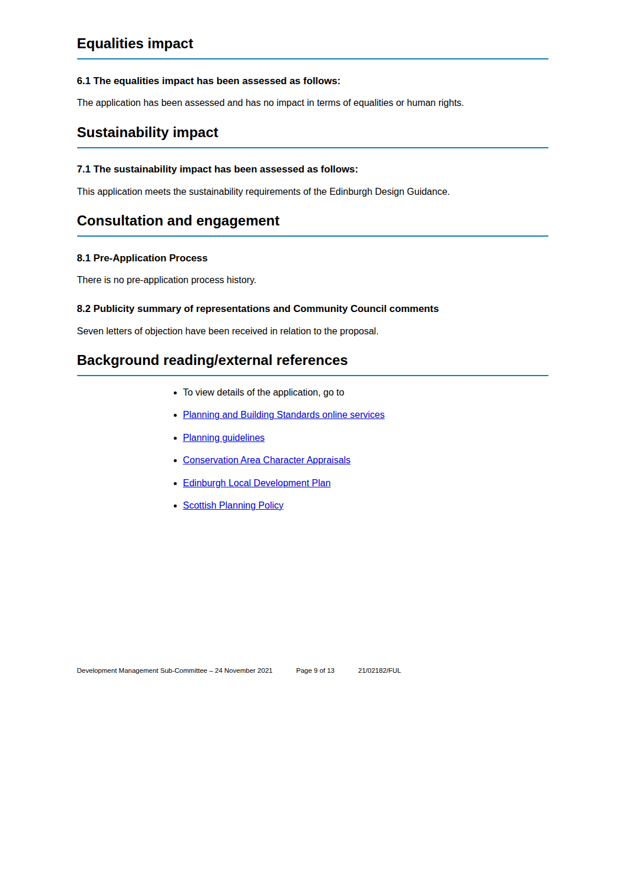Equalities impact
6.1 The equalities impact has been assessed as follows:
The application has been assessed and has no impact in terms of equalities or human rights.
Sustainability impact
7.1 The sustainability impact has been assessed as follows:
This application meets the sustainability requirements of the Edinburgh Design Guidance.
Consultation and engagement
8.1 Pre-Application Process
There is no pre-application process history.
8.2 Publicity summary of representations and Community Council comments
Seven letters of objection have been received in relation to the proposal.
Background reading/external references
To view details of the application, go to
Planning and Building Standards online services
Planning guidelines
Conservation Area Character Appraisals
Edinburgh Local Development Plan
Scottish Planning Policy
Development Management Sub-Committee – 24 November 2021 Page 9 of 13 21/02182/FUL